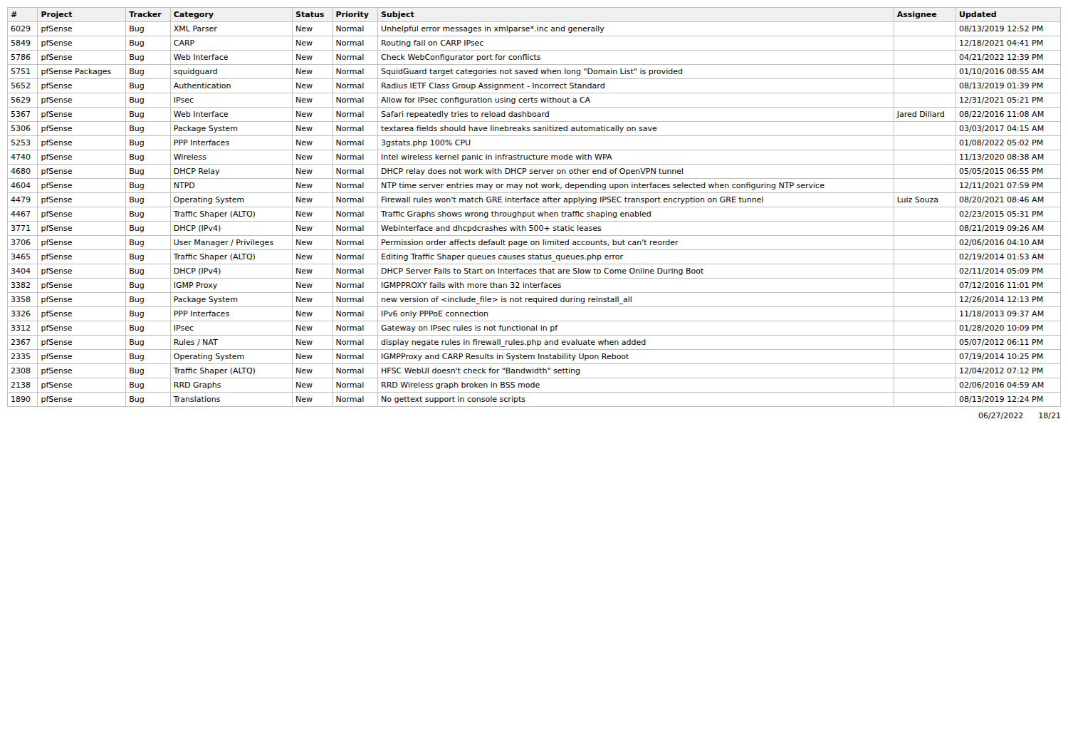| # | Project | Tracker | Category | Status | Priority | Subject | Assignee | Updated |
| --- | --- | --- | --- | --- | --- | --- | --- | --- |
| 6029 | pfSense | Bug | XML Parser | New | Normal | Unhelpful error messages in xmlparse*.inc and generally | | 08/13/2019 12:52 PM |
| 5849 | pfSense | Bug | CARP | New | Normal | Routing fail on CARP IPsec | | 12/18/2021 04:41 PM |
| 5786 | pfSense | Bug | Web Interface | New | Normal | Check WebConfigurator port for conflicts | | 04/21/2022 12:39 PM |
| 5751 | pfSense Packages | Bug | squidguard | New | Normal | SquidGuard target categories not saved when long "Domain List" is provided | | 01/10/2016 08:55 AM |
| 5652 | pfSense | Bug | Authentication | New | Normal | Radius IETF Class Group Assignment - Incorrect Standard | | 08/13/2019 01:39 PM |
| 5629 | pfSense | Bug | IPsec | New | Normal | Allow for IPsec configuration using certs without a CA | | 12/31/2021 05:21 PM |
| 5367 | pfSense | Bug | Web Interface | New | Normal | Safari repeatedly tries to reload dashboard | Jared Dillard | 08/22/2016 11:08 AM |
| 5306 | pfSense | Bug | Package System | New | Normal | textarea fields should have linebreaks sanitized automatically on save | | 03/03/2017 04:15 AM |
| 5253 | pfSense | Bug | PPP Interfaces | New | Normal | 3gstats.php 100% CPU | | 01/08/2022 05:02 PM |
| 4740 | pfSense | Bug | Wireless | New | Normal | Intel wireless kernel panic in infrastructure mode with WPA | | 11/13/2020 08:38 AM |
| 4680 | pfSense | Bug | DHCP Relay | New | Normal | DHCP relay does not work with DHCP server on other end of OpenVPN tunnel | | 05/05/2015 06:55 PM |
| 4604 | pfSense | Bug | NTPD | New | Normal | NTP time server entries may or may not work, depending upon interfaces selected when configuring NTP service | | 12/11/2021 07:59 PM |
| 4479 | pfSense | Bug | Operating System | New | Normal | Firewall rules won't match GRE interface after applying IPSEC transport encryption on GRE tunnel | Luiz Souza | 08/20/2021 08:46 AM |
| 4467 | pfSense | Bug | Traffic Shaper (ALTQ) | New | Normal | Traffic Graphs shows wrong throughput when traffic shaping enabled | | 02/23/2015 05:31 PM |
| 3771 | pfSense | Bug | DHCP (IPv4) | New | Normal | Webinterface and dhcpdcrashes with 500+ static leases | | 08/21/2019 09:26 AM |
| 3706 | pfSense | Bug | User Manager / Privileges | New | Normal | Permission order affects default page on limited accounts, but can't reorder | | 02/06/2016 04:10 AM |
| 3465 | pfSense | Bug | Traffic Shaper (ALTQ) | New | Normal | Editing Traffic Shaper queues causes status_queues.php error | | 02/19/2014 01:53 AM |
| 3404 | pfSense | Bug | DHCP (IPv4) | New | Normal | DHCP Server Fails to Start on Interfaces that are Slow to Come Online During Boot | | 02/11/2014 05:09 PM |
| 3382 | pfSense | Bug | IGMP Proxy | New | Normal | IGMPPROXY fails with more than 32 interfaces | | 07/12/2016 11:01 PM |
| 3358 | pfSense | Bug | Package System | New | Normal | new version of <include_file> is not required during reinstall_all | | 12/26/2014 12:13 PM |
| 3326 | pfSense | Bug | PPP Interfaces | New | Normal | IPv6 only PPPoE connection | | 11/18/2013 09:37 AM |
| 3312 | pfSense | Bug | IPsec | New | Normal | Gateway on IPsec rules is not functional in pf | | 01/28/2020 10:09 PM |
| 2367 | pfSense | Bug | Rules / NAT | New | Normal | display negate rules in firewall_rules.php and evaluate when added | | 05/07/2012 06:11 PM |
| 2335 | pfSense | Bug | Operating System | New | Normal | IGMPProxy and CARP Results in System Instability Upon Reboot | | 07/19/2014 10:25 PM |
| 2308 | pfSense | Bug | Traffic Shaper (ALTQ) | New | Normal | HFSC WebUI doesn't check for "Bandwidth" setting | | 12/04/2012 07:12 PM |
| 2138 | pfSense | Bug | RRD Graphs | New | Normal | RRD Wireless graph broken in BSS mode | | 02/06/2016 04:59 AM |
| 1890 | pfSense | Bug | Translations | New | Normal | No gettext support in console scripts | | 08/13/2019 12:24 PM |
06/27/2022 18/21